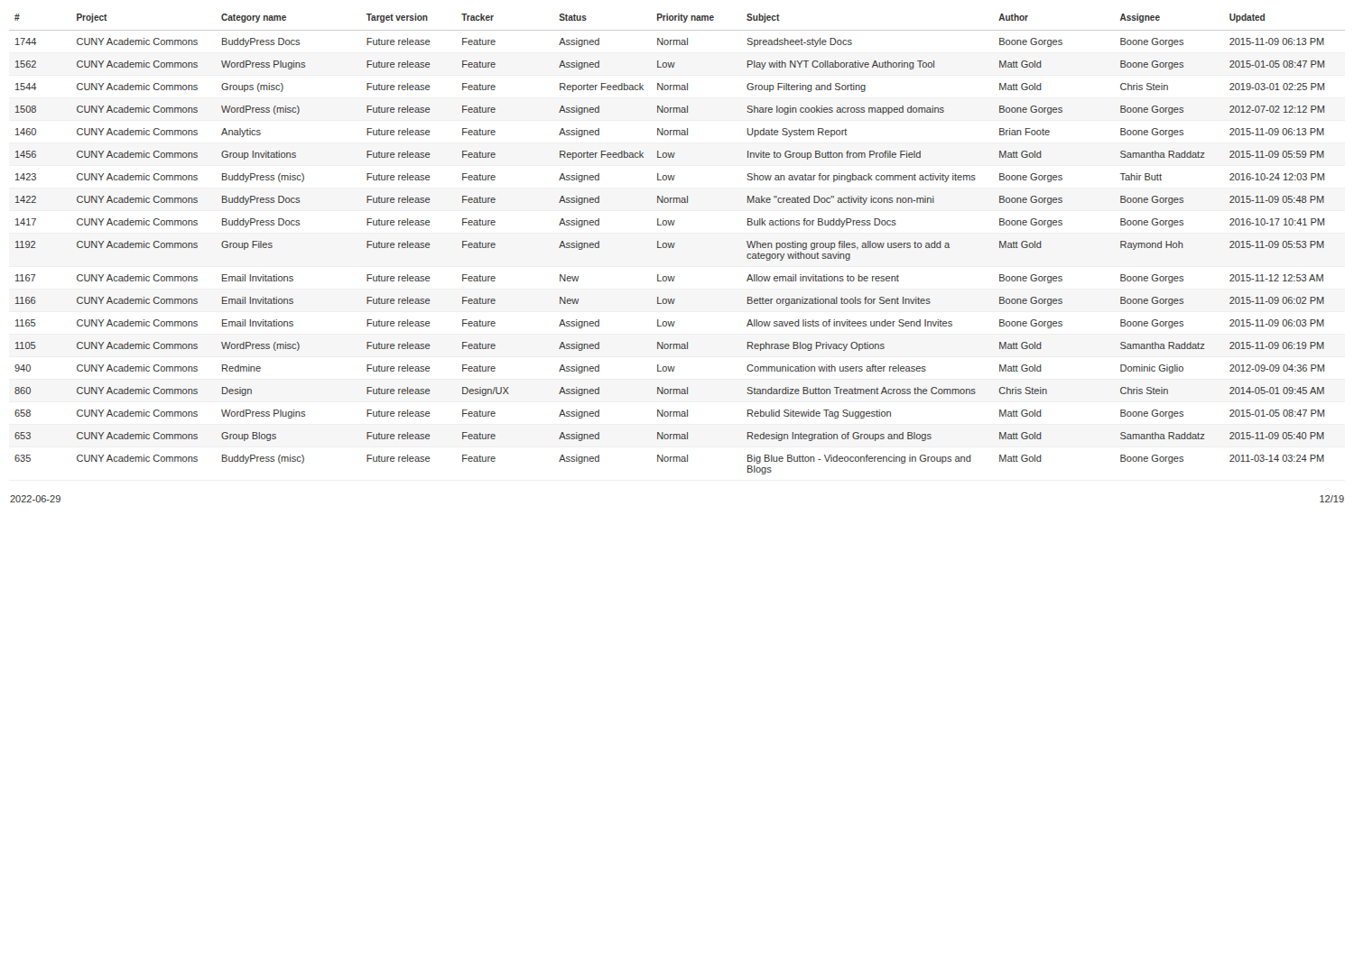| # | Project | Category name | Target version | Tracker | Status | Priority name | Subject | Author | Assignee | Updated |
| --- | --- | --- | --- | --- | --- | --- | --- | --- | --- | --- |
| 1744 | CUNY Academic Commons | BuddyPress Docs | Future release | Feature | Assigned | Normal | Spreadsheet-style Docs | Boone Gorges | Boone Gorges | 2015-11-09 06:13 PM |
| 1562 | CUNY Academic Commons | WordPress Plugins | Future release | Feature | Assigned | Low | Play with NYT Collaborative Authoring Tool | Matt Gold | Boone Gorges | 2015-01-05 08:47 PM |
| 1544 | CUNY Academic Commons | Groups (misc) | Future release | Feature | Reporter Feedback | Normal | Group Filtering and Sorting | Matt Gold | Chris Stein | 2019-03-01 02:25 PM |
| 1508 | CUNY Academic Commons | WordPress (misc) | Future release | Feature | Assigned | Normal | Share login cookies across mapped domains | Boone Gorges | Boone Gorges | 2012-07-02 12:12 PM |
| 1460 | CUNY Academic Commons | Analytics | Future release | Feature | Assigned | Normal | Update System Report | Brian Foote | Boone Gorges | 2015-11-09 06:13 PM |
| 1456 | CUNY Academic Commons | Group Invitations | Future release | Feature | Reporter Feedback | Low | Invite to Group Button from Profile Field | Matt Gold | Samantha Raddatz | 2015-11-09 05:59 PM |
| 1423 | CUNY Academic Commons | BuddyPress (misc) | Future release | Feature | Assigned | Low | Show an avatar for pingback comment activity items | Boone Gorges | Tahir Butt | 2016-10-24 12:03 PM |
| 1422 | CUNY Academic Commons | BuddyPress Docs | Future release | Feature | Assigned | Normal | Make "created Doc" activity icons non-mini | Boone Gorges | Boone Gorges | 2015-11-09 05:48 PM |
| 1417 | CUNY Academic Commons | BuddyPress Docs | Future release | Feature | Assigned | Low | Bulk actions for BuddyPress Docs | Boone Gorges | Boone Gorges | 2016-10-17 10:41 PM |
| 1192 | CUNY Academic Commons | Group Files | Future release | Feature | Assigned | Low | When posting group files, allow users to add a category without saving | Matt Gold | Raymond Hoh | 2015-11-09 05:53 PM |
| 1167 | CUNY Academic Commons | Email Invitations | Future release | Feature | New | Low | Allow email invitations to be resent | Boone Gorges | Boone Gorges | 2015-11-12 12:53 AM |
| 1166 | CUNY Academic Commons | Email Invitations | Future release | Feature | New | Low | Better organizational tools for Sent Invites | Boone Gorges | Boone Gorges | 2015-11-09 06:02 PM |
| 1165 | CUNY Academic Commons | Email Invitations | Future release | Feature | Assigned | Low | Allow saved lists of invitees under Send Invites | Boone Gorges | Boone Gorges | 2015-11-09 06:03 PM |
| 1105 | CUNY Academic Commons | WordPress (misc) | Future release | Feature | Assigned | Normal | Rephrase Blog Privacy Options | Matt Gold | Samantha Raddatz | 2015-11-09 06:19 PM |
| 940 | CUNY Academic Commons | Redmine | Future release | Feature | Assigned | Low | Communication with users after releases | Matt Gold | Dominic Giglio | 2012-09-09 04:36 PM |
| 860 | CUNY Academic Commons | Design | Future release | Design/UX | Assigned | Normal | Standardize Button Treatment Across the Commons | Chris Stein | Chris Stein | 2014-05-01 09:45 AM |
| 658 | CUNY Academic Commons | WordPress Plugins | Future release | Feature | Assigned | Normal | Rebulid Sitewide Tag Suggestion | Matt Gold | Boone Gorges | 2015-01-05 08:47 PM |
| 653 | CUNY Academic Commons | Group Blogs | Future release | Feature | Assigned | Normal | Redesign Integration of Groups and Blogs | Matt Gold | Samantha Raddatz | 2015-11-09 05:40 PM |
| 635 | CUNY Academic Commons | BuddyPress (misc) | Future release | Feature | Assigned | Normal | Big Blue Button - Videoconferencing in Groups and Blogs | Matt Gold | Boone Gorges | 2011-03-14 03:24 PM |
| 2022-06-29 | 12/19 |